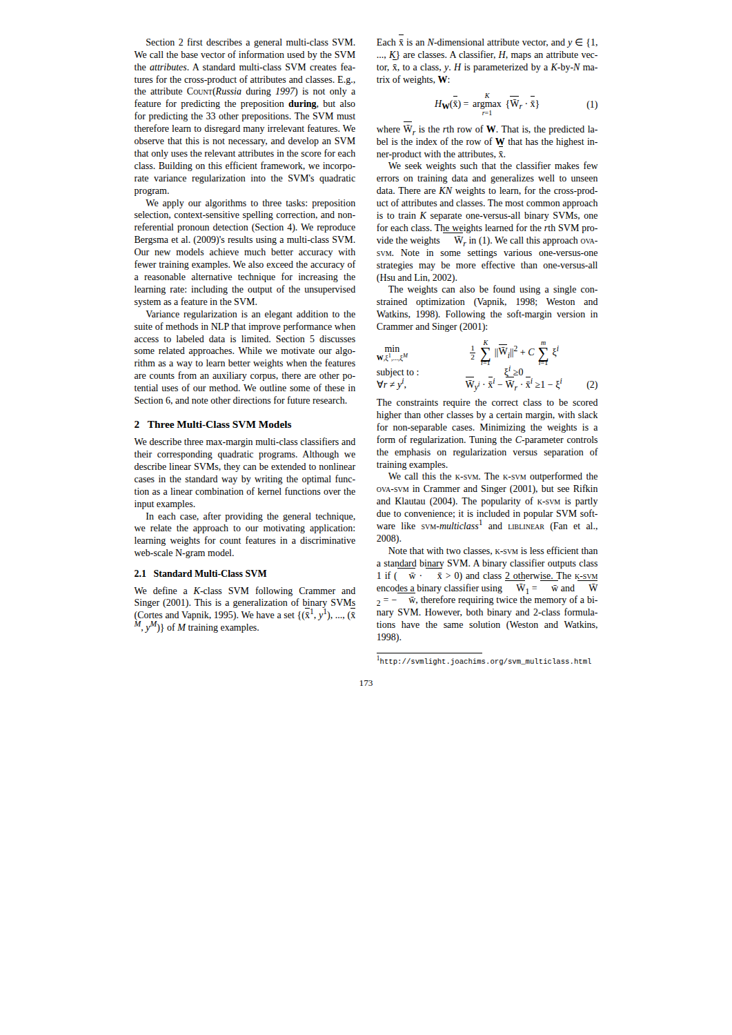Section 2 first describes a general multi-class SVM. We call the base vector of information used by the SVM the attributes. A standard multi-class SVM creates features for the cross-product of attributes and classes. E.g., the attribute Count(Russia during 1997) is not only a feature for predicting the preposition during, but also for predicting the 33 other prepositions. The SVM must therefore learn to disregard many irrelevant features. We observe that this is not necessary, and develop an SVM that only uses the relevant attributes in the score for each class. Building on this efficient framework, we incorporate variance regularization into the SVM's quadratic program.
We apply our algorithms to three tasks: preposition selection, context-sensitive spelling correction, and non-referential pronoun detection (Section 4). We reproduce Bergsma et al. (2009)'s results using a multi-class SVM. Our new models achieve much better accuracy with fewer training examples. We also exceed the accuracy of a reasonable alternative technique for increasing the learning rate: including the output of the unsupervised system as a feature in the SVM.
Variance regularization is an elegant addition to the suite of methods in NLP that improve performance when access to labeled data is limited. Section 5 discusses some related approaches. While we motivate our algorithm as a way to learn better weights when the features are counts from an auxiliary corpus, there are other potential uses of our method. We outline some of these in Section 6, and note other directions for future research.
2 Three Multi-Class SVM Models
We describe three max-margin multi-class classifiers and their corresponding quadratic programs. Although we describe linear SVMs, they can be extended to nonlinear cases in the standard way by writing the optimal function as a linear combination of kernel functions over the input examples.
In each case, after providing the general technique, we relate the approach to our motivating application: learning weights for count features in a discriminative web-scale N-gram model.
2.1 Standard Multi-Class SVM
We define a K-class SVM following Crammer and Singer (2001). This is a generalization of binary SVMs (Cortes and Vapnik, 1995). We have a set {(x̄1, y1), ..., (x̄M, yM)} of M training examples.
Each x̄ is an N-dimensional attribute vector, and y ∈ {1, ..., K} are classes. A classifier, H, maps an attribute vector, x̄, to a class, y. H is parameterized by a K-by-N matrix of weights, W:
HW(x̄) = K argmax r=1 {W̄r · x̄} (1)
where W̄r is the rth row of W. That is, the predicted label is the index of the row of W that has the highest inner-product with the attributes, x̄.
We seek weights such that the classifier makes few errors on training data and generalizes well to unseen data. There are KN weights to learn, for the cross-product of attributes and classes. The most common approach is to train K separate one-versus-all binary SVMs, one for each class. The weights learned for the rth SVM provide the weights W̄r in (1). We call this approach ova-svm. Note in some settings various one-versus-one strategies may be more effective than one-versus-all (Hsu and Lin, 2002).
The weights can also be found using a single constrained optimization (Vapnik, 1998; Weston and Watkins, 1998). Following the soft-margin version in Crammer and Singer (2001):
min W,ξ1,...,ξM
12 K ∑ i=1 ||W̄i||2 + C m ∑ i=1 ξi
subject to :
ξi ≥0
∀r ≠ yi,
W̄yi · x̄i − W̄r · x̄i ≥1 − ξi
(2)
The constraints require the correct class to be scored higher than other classes by a certain margin, with slack for non-separable cases. Minimizing the weights is a form of regularization. Tuning the C-parameter controls the emphasis on regularization versus separation of training examples.
We call this the k-svm. The k-svm outperformed the ova-svm in Crammer and Singer (2001), but see Rifkin and Klautau (2004). The popularity of k-svm is partly due to convenience; it is included in popular SVM software like svm-multiclass1 and liblinear (Fan et al., 2008).
Note that with two classes, k-svm is less efficient than a standard binary SVM. A binary classifier outputs class 1 if (w̄ · x̄ > 0) and class 2 otherwise. The k-svm encodes a binary classifier using W̄1 = w̄ and W̄2 = −w̄, therefore requiring twice the memory of a binary SVM. However, both binary and 2-class formulations have the same solution (Weston and Watkins, 1998).
1http://svmlight.joachims.org/svm_multiclass.html
173